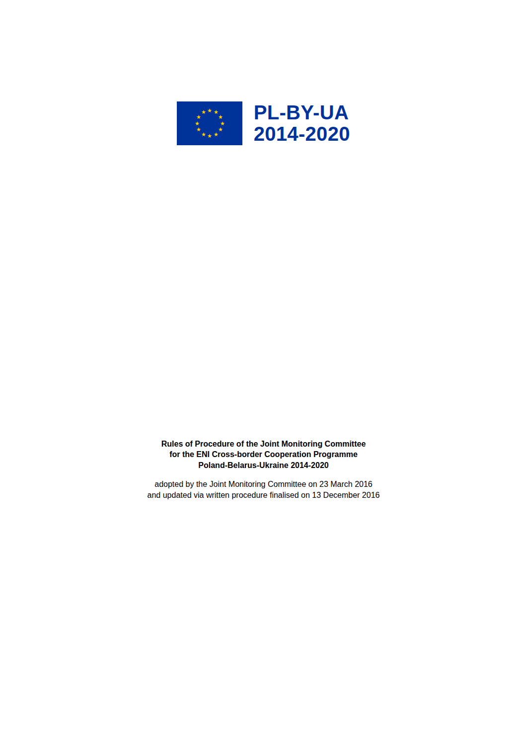★ ★ ★ ★ ★ ★ ★ ★ ★ ★ ★ ★ PL-BY-UA
2014-2020
Rules of Procedure of the Joint Monitoring Committee
for the ENI Cross-border Cooperation Programme
Poland-Belarus-Ukraine 2014-2020
adopted by the Joint Monitoring Committee on 23 March 2016
and updated via written procedure finalised on 13 December 2016